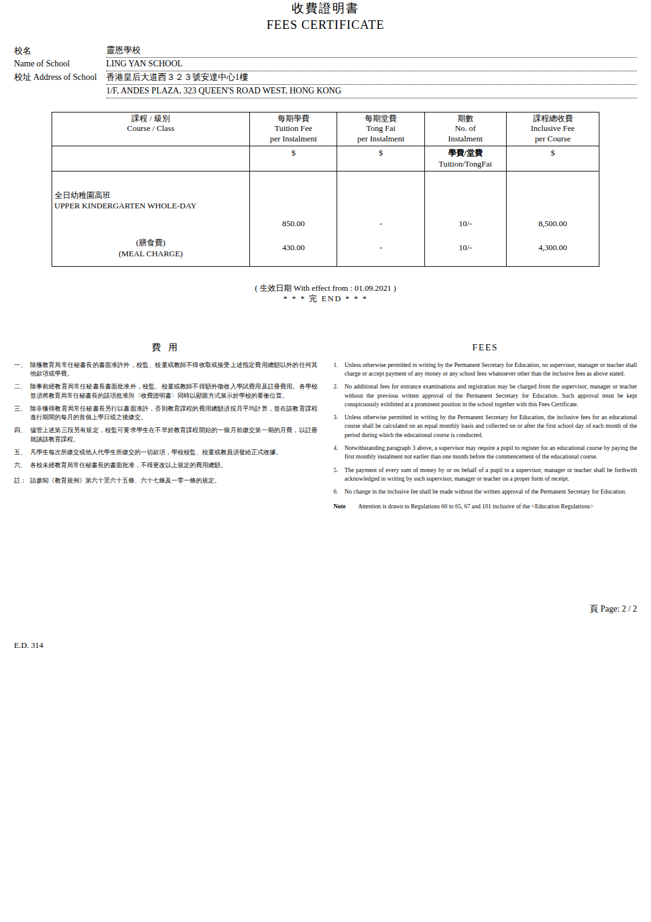收費證明書
FEES CERTIFICATE
| 校名 | 靈恩學校 |
| Name of School | LING YAN SCHOOL |
| 校址 Address of School | 香港皇后大道西３２３號安達中心1樓 |
| | 1/F, ANDES PLAZA, 323 QUEEN'S ROAD WEST, HONG KONG |
| 課程 / 級別 Course / Class | 每期學費 Tuition Fee per Instalment | 每期堂費 Tong Fai per Instalment | 期數 No. of Instalment | 課程總收費 Inclusive Fee per Course |
| --- | --- | --- | --- | --- |
| | $ | $ | 學費/堂費 Tuition/TongFai | $ |
| 全日幼稚園高班 UPPER KINDERGARTEN WHOLE-DAY (膳食費) (MEAL CHARGE) | 850.00 430.00 | - - | 10/- 10/- | 8,500.00 4,300.00 |
( 生效日期 With effect from : 01.09.2021 )
* * * 完 END * * *
費 用
一、
除獲教育局常任秘書長的書面准許外，校監、校董或教師不得收取或接受上述指定費用總額以外的任何其他款項或學費。
二、
除事前經教育局常任秘書長書面批准外，校監、校董或教師不得額外徵收入學試費用及註冊費用。各學校並須將教育局常任秘書長的該項批准與〈收費證明書〉同時以顯眼方式展示於學校的要衝位置。
三、
除非獲得教育局常任秘書長另行以書面准許，否則教育課程的費用總額須按月平均計算，並在該教育課程進行期間的每月的首個上學日或之後繳交。
四、
儘管上述第三段另有規定，校監可要求學生在不早於教育課程開始的一個月前繳交第一期的月費，以註冊就讀該教育課程。
五、
凡學生每次所繳交或他人代學生所繳交的一切款項，學校校監、校董或教員須發給正式收據。
六、
各校未經教育局常任秘書長的書面批准，不得更改以上規定的費用總額。
註：
請參閱《教育規例》第六十至六十五條、六十七條及一零一條的規定。
FEES
1.
Unless otherwise permitted in writing by the Permanent Secretary for Education, no supervisor, manager or teacher shall charge or accept payment of any money or any school fees whatsoever other than the inclusive fees as above stated.
2.
No additional fees for entrance examinations and registration may be charged from the supervisor, manager or teacher without the previous written approval of the Permanent Secretary for Education. Such approval must be kept conspicuously exhibited at a prominent position in the school together with this Fees Certificate.
3.
Unless otherwise permitted in writing by the Permanent Secretary for Education, the inclusive fees for an educational course shall be calculated on an equal monthly basis and collected on or after the first school day of each month of the period during which the educational course is conducted.
4.
Notwithstanding paragraph 3 above, a supervisor may require a pupil to register for an educational course by paying the first monthly instalment not earlier than one month before the commencement of the educational course.
5.
The payment of every sum of money by or on behalf of a pupil to a supervisor, manager or teacher shall be forthwith acknowledged in writing by such supervisor, manager or teacher on a proper form of receipt.
6.
No change in the inclusive fee shall be made without the written approval of the Permanent Secretary for Education.
Note
Attention is drawn to Regulations 60 to 65, 67 and 101 inclusive of the <Education Regulations>
頁 Page: 2 / 2
E.D. 314